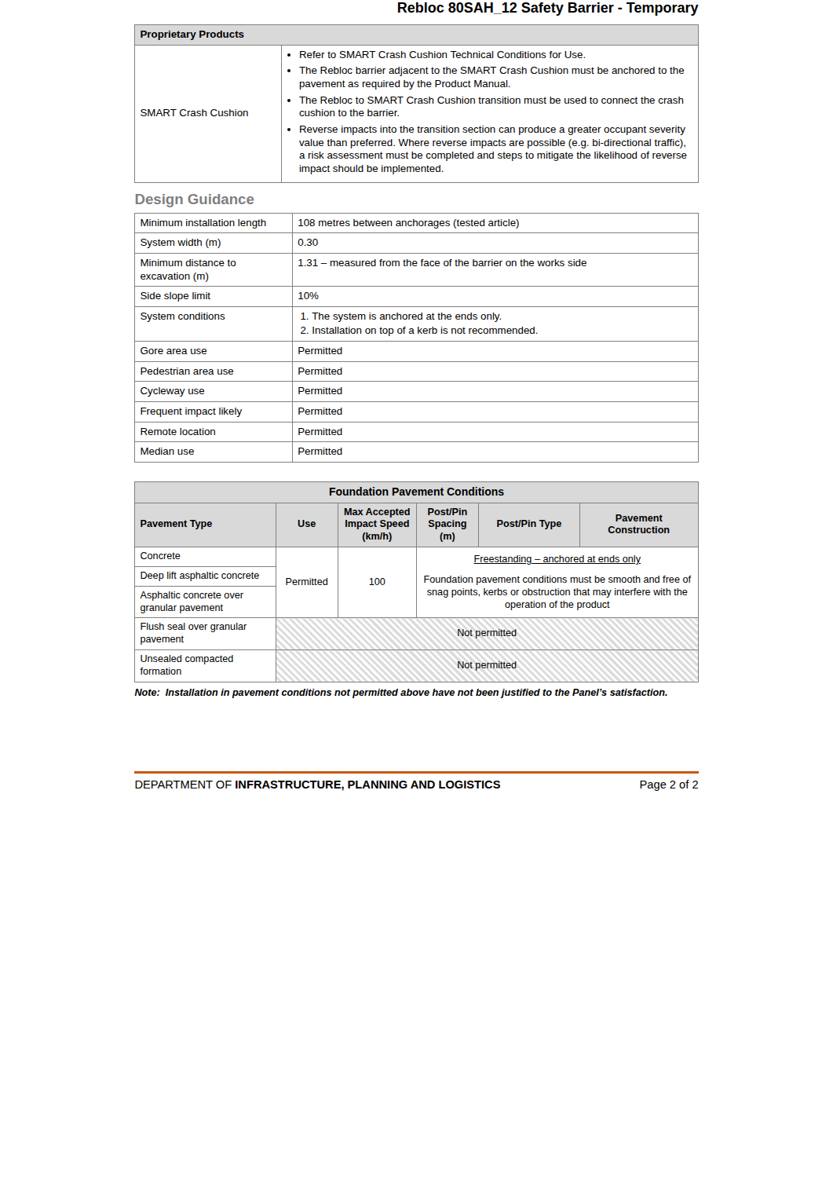Rebloc 80SAH_12 Safety Barrier - Temporary
| Proprietary Products |
| SMART Crash Cushion | Refer to SMART Crash Cushion Technical Conditions for Use. The Rebloc barrier adjacent to the SMART Crash Cushion must be anchored to the pavement as required by the Product Manual. The Rebloc to SMART Crash Cushion transition must be used to connect the crash cushion to the barrier. Reverse impacts into the transition section can produce a greater occupant severity value than preferred. Where reverse impacts are possible (e.g. bi-directional traffic), a risk assessment must be completed and steps to mitigate the likelihood of reverse impact should be implemented. |
Design Guidance
| Minimum installation length | 108 metres between anchorages (tested article) |
| System width (m) | 0.30 |
| Minimum distance to excavation (m) | 1.31 – measured from the face of the barrier on the works side |
| Side slope limit | 10% |
| System conditions | The system is anchored at the ends only. Installation on top of a kerb is not recommended. |
| Gore area use | Permitted |
| Pedestrian area use | Permitted |
| Cycleway use | Permitted |
| Frequent impact likely | Permitted |
| Remote location | Permitted |
| Median use | Permitted |
| Foundation Pavement Conditions |
| Pavement Type | Use | Max Accepted Impact Speed (km/h) | Post/Pin Spacing (m) | Post/Pin Type | Pavement Construction |
| Concrete | Permitted | 100 | Freestanding – anchored at ends only Foundation pavement conditions must be smooth and free of snag points, kerbs or obstruction that may interfere with the operation of the product |
| Deep lift asphaltic concrete |
| Asphaltic concrete over granular pavement |
| Flush seal over granular pavement | Not permitted |
| Unsealed compacted formation | Not permitted |
Note: Installation in pavement conditions not permitted above have not been justified to the Panel’s satisfaction.
DEPARTMENT OF INFRASTRUCTURE, PLANNING AND LOGISTICS
Page 2 of 2